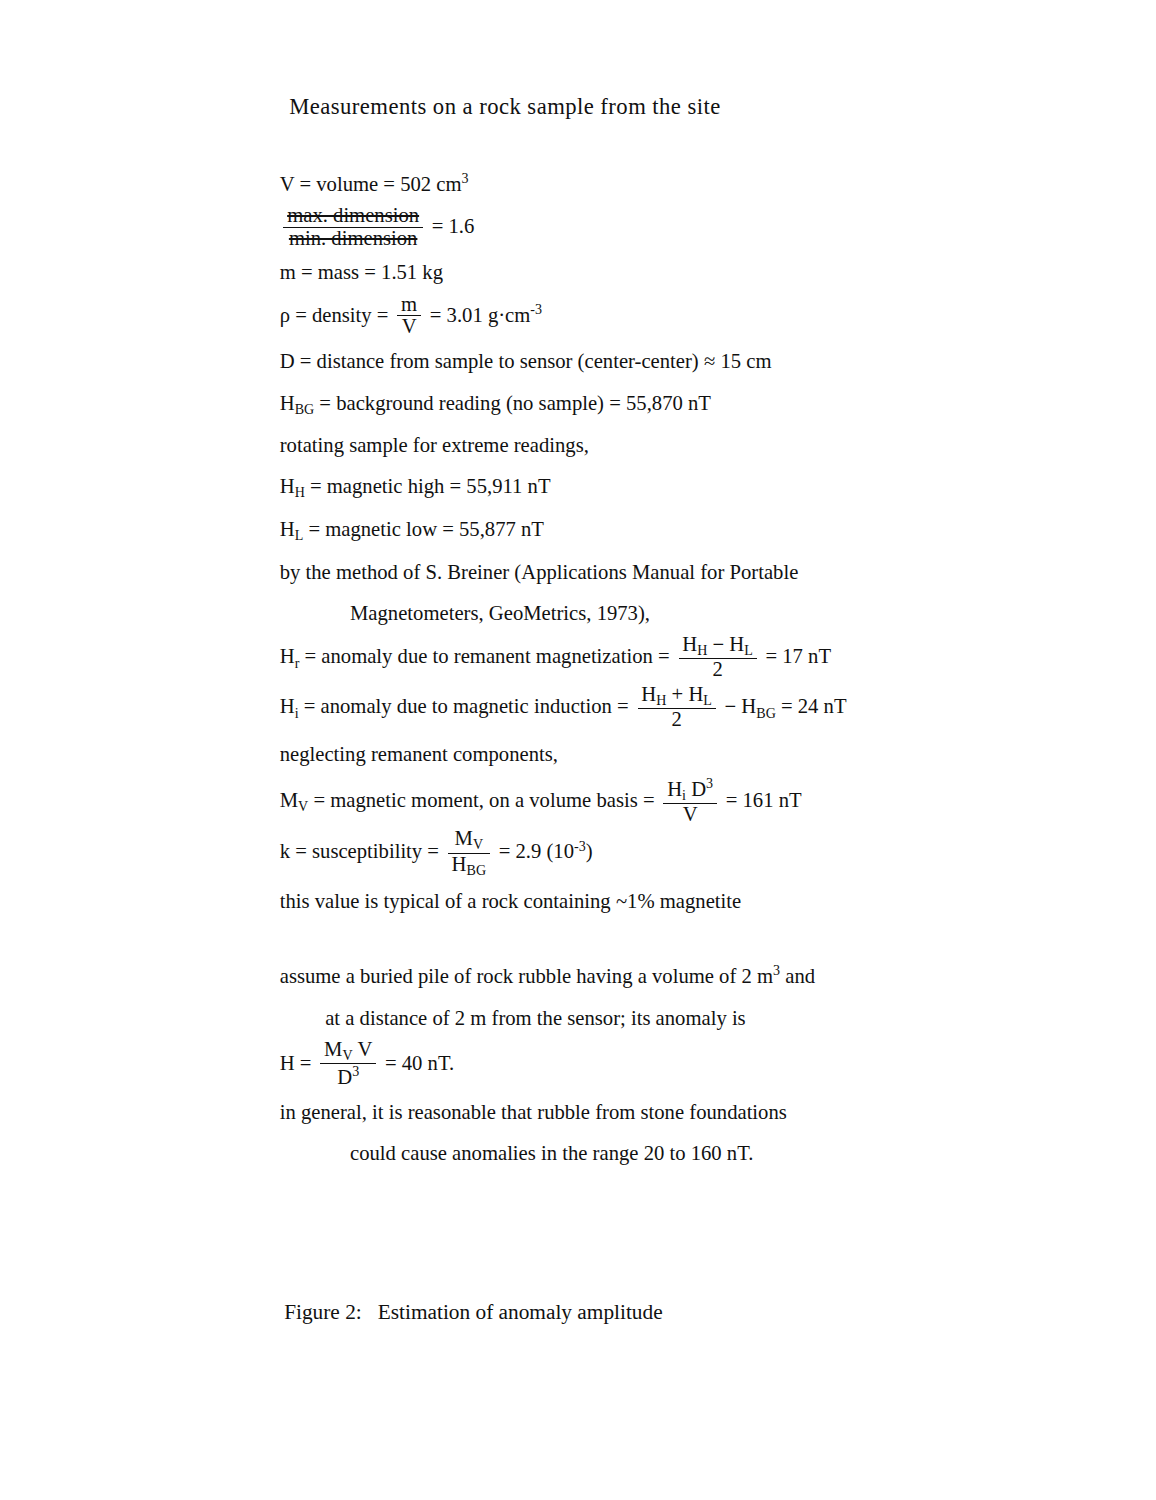Measurements on a rock sample from the site
V = volume = 502 cm3
max. dimension min. dimension = 1.6
m = mass = 1.51 kg
ρ = density = mV = 3.01 g·cm-3
D = distance from sample to sensor (center-center) ≈ 15 cm
HBG = background reading (no sample) = 55,870 nT
rotating sample for extreme readings,
HH = magnetic high = 55,911 nT
HL = magnetic low = 55,877 nT
by the method of S. Breiner (Applications Manual for Portable
Magnetometers, GeoMetrics, 1973),
Hr = anomaly due to remanent magnetization = HH − HL 2 = 17 nT
Hi = anomaly due to magnetic induction = HH + HL 2 − HBG = 24 nT
neglecting remanent components,
MV = magnetic moment, on a volume basis = Hi D3 V = 161 nT
k = susceptibility = MV HBG = 2.9 (10-3)
this value is typical of a rock containing ~1% magnetite
assume a buried pile of rock rubble having a volume of 2 m3 and
at a distance of 2 m from the sensor; its anomaly is
H = MV V D3 = 40 nT.
in general, it is reasonable that rubble from stone foundations
could cause anomalies in the range 20 to 160 nT.
Figure 2: Estimation of anomaly amplitude